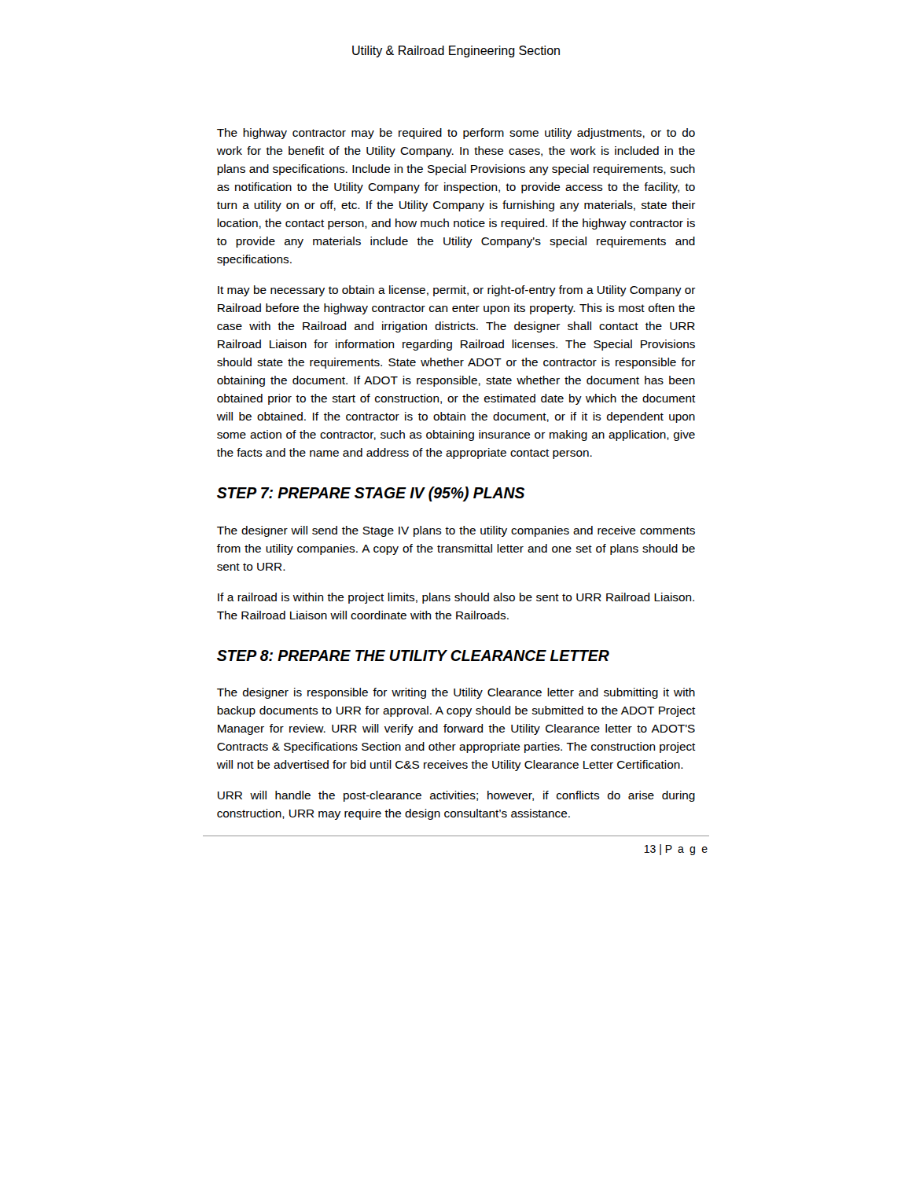Utility & Railroad Engineering Section
The highway contractor may be required to perform some utility adjustments, or to do work for the benefit of the Utility Company. In these cases, the work is included in the plans and specifications. Include in the Special Provisions any special requirements, such as notification to the Utility Company for inspection, to provide access to the facility, to turn a utility on or off, etc. If the Utility Company is furnishing any materials, state their location, the contact person, and how much notice is required. If the highway contractor is to provide any materials include the Utility Company's special requirements and specifications.
It may be necessary to obtain a license, permit, or right-of-entry from a Utility Company or Railroad before the highway contractor can enter upon its property. This is most often the case with the Railroad and irrigation districts. The designer shall contact the URR Railroad Liaison for information regarding Railroad licenses. The Special Provisions should state the requirements. State whether ADOT or the contractor is responsible for obtaining the document. If ADOT is responsible, state whether the document has been obtained prior to the start of construction, or the estimated date by which the document will be obtained. If the contractor is to obtain the document, or if it is dependent upon some action of the contractor, such as obtaining insurance or making an application, give the facts and the name and address of the appropriate contact person.
STEP 7: PREPARE STAGE IV (95%) PLANS
The designer will send the Stage IV plans to the utility companies and receive comments from the utility companies. A copy of the transmittal letter and one set of plans should be sent to URR.
If a railroad is within the project limits, plans should also be sent to URR Railroad Liaison. The Railroad Liaison will coordinate with the Railroads.
STEP 8: PREPARE THE UTILITY CLEARANCE LETTER
The designer is responsible for writing the Utility Clearance letter and submitting it with backup documents to URR for approval. A copy should be submitted to the ADOT Project Manager for review. URR will verify and forward the Utility Clearance letter to ADOT'S Contracts & Specifications Section and other appropriate parties. The construction project will not be advertised for bid until C&S receives the Utility Clearance Letter Certification.
URR will handle the post-clearance activities; however, if conflicts do arise during construction, URR may require the design consultant’s assistance.
13 | P a g e